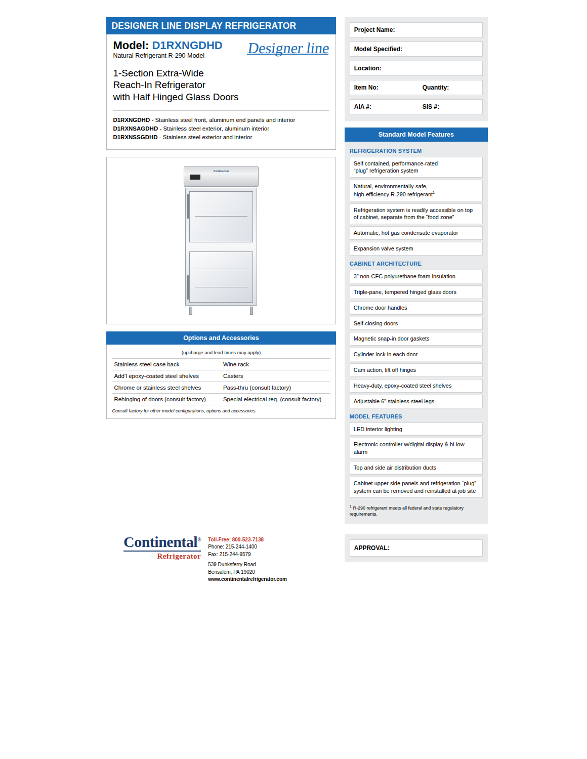Designer Line Display Refrigerator
Model: D1RXNGDHD
Natural Refrigerant R-290 Model
Designer line
1-Section Extra-Wide
Reach-In Refrigerator
with Half Hinged Glass Doors
D1RXNGDHD - Stainless steel front, aluminum end panels and interior
D1RXNSAGDHD - Stainless steel exterior, aluminum interior
D1RXNSSGDHD - Stainless steel exterior and interior
Continental
Options and Accessories
(upcharge and lead times may apply)
| Stainless steel case back | Wine rack |
| Add’l epoxy-coated steel shelves | Casters |
| Chrome or stainless steel shelves | Pass-thru (consult factory) |
| Rehinging of doors (consult factory) | Special electrical req. (consult factory) |
Consult factory for other model configurations, options and accessories.
Project Name:
Model Specified:
Location:
Item No: Quantity:
AIA #: SIS #:
Standard Model Features
REFRIGERATION SYSTEM
Self contained, performance-rated
“plug” refrigeration system
Natural, environmentally-safe,
high-efficiency R-290 refrigerant1
Refrigeration system is readily accessible on top of cabinet, separate from the “food zone”
Automatic, hot gas condensate evaporator
Expansion valve system
CABINET ARCHITECTURE
3” non-CFC polyurethane foam insulation
Triple-pane, tempered hinged glass doors
Chrome door handles
Self-closing doors
Magnetic snap-in door gaskets
Cylinder lock in each door
Cam action, lift off hinges
Heavy-duty, epoxy-coated steel shelves
Adjustable 6” stainless steel legs
MODEL FEATURES
LED interior lighting
Electronic controller w/digital display & hi-low alarm
Top and side air distribution ducts
Cabinet upper side panels and refrigeration “plug” system can be removed and reinstalled at job site
1 R-290 refrigerant meets all federal and state regulatory requirements.
Continental®
Refrigerator
Toll-Free: 800-523-7138
Phone: 215-244-1400
Fax: 215-244-9579
539 Dunksferry Road
Bensalem, PA 19020
www.continentalrefrigerator.com
APPROVAL: